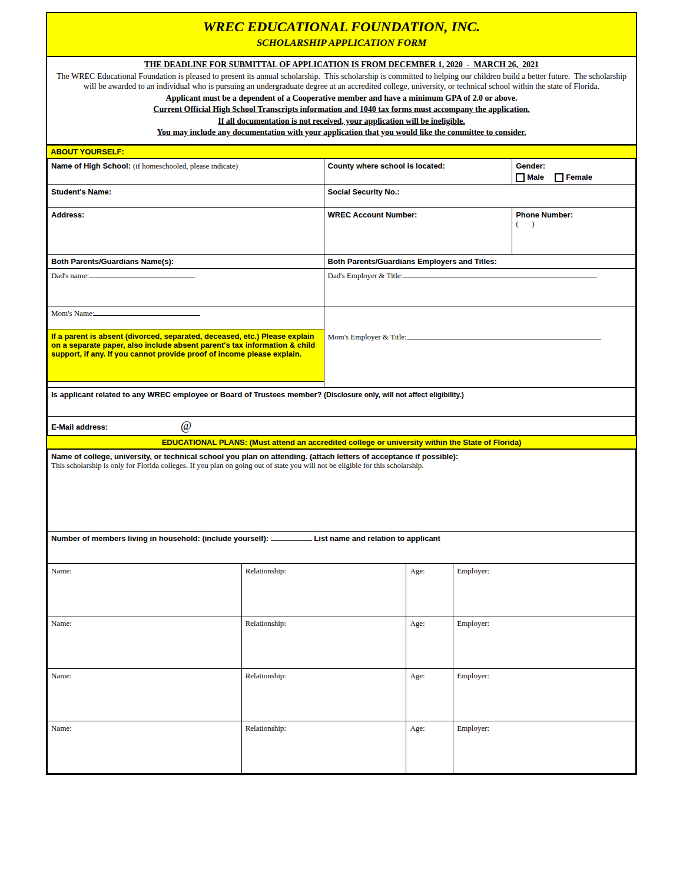WREC EDUCATIONAL FOUNDATION, INC.
SCHOLARSHIP APPLICATION FORM
THE DEADLINE FOR SUBMITTAL OF APPLICATION IS FROM DECEMBER 1, 2020 - MARCH 26, 2021
The WREC Educational Foundation is pleased to present its annual scholarship. This scholarship is committed to helping our children build a better future. The scholarship will be awarded to an individual who is pursuing an undergraduate degree at an accredited college, university, or technical school within the state of Florida.
Applicant must be a dependent of a Cooperative member and have a minimum GPA of 2.0 or above.
Current Official High School Transcripts information and 1040 tax forms must accompany the application.
If all documentation is not received, your application will be ineligible.
You may include any documentation with your application that you would like the committee to consider.
ABOUT YOURSELF:
| Name of High School: (if homeschooled, please indicate) | County where school is located: | Gender: Male Female |
| Student's Name: | Social Security No.: |
| Address: | WREC Account Number: | Phone Number: ( ) |
| Both Parents/Guardians Name(s): | Both Parents/Guardians Employers and Titles: |
| Dad's name: | Dad's Employer & Title: |
| Mom's Name: | Mom's Employer & Title: |
| If a parent is absent (divorced, separated, deceased, etc.) Please explain on a separate paper, also include absent parent's tax information & child support, if any. If you cannot provide proof of income please explain. |
| Is applicant related to any WREC employee or Board of Trustees member? (Disclosure only, will not affect eligibility.) |
| E-Mail address: @ |
EDUCATIONAL PLANS: (Must attend an accredited college or university within the State of Florida)
| Name of college, university, or technical school you plan on attending. (attach letters of acceptance if possible): This scholarship is only for Florida colleges. If you plan on going out of state you will not be eligible for this scholarship. |
| Number of members living in household: (include yourself): List name and relation to applicant |
| Name: | Relationship: | Age: | Employer: |
| Name: | Relationship: | Age: | Employer: |
| Name: | Relationship: | Age: | Employer: |
| Name: | Relationship: | Age: | Employer: |